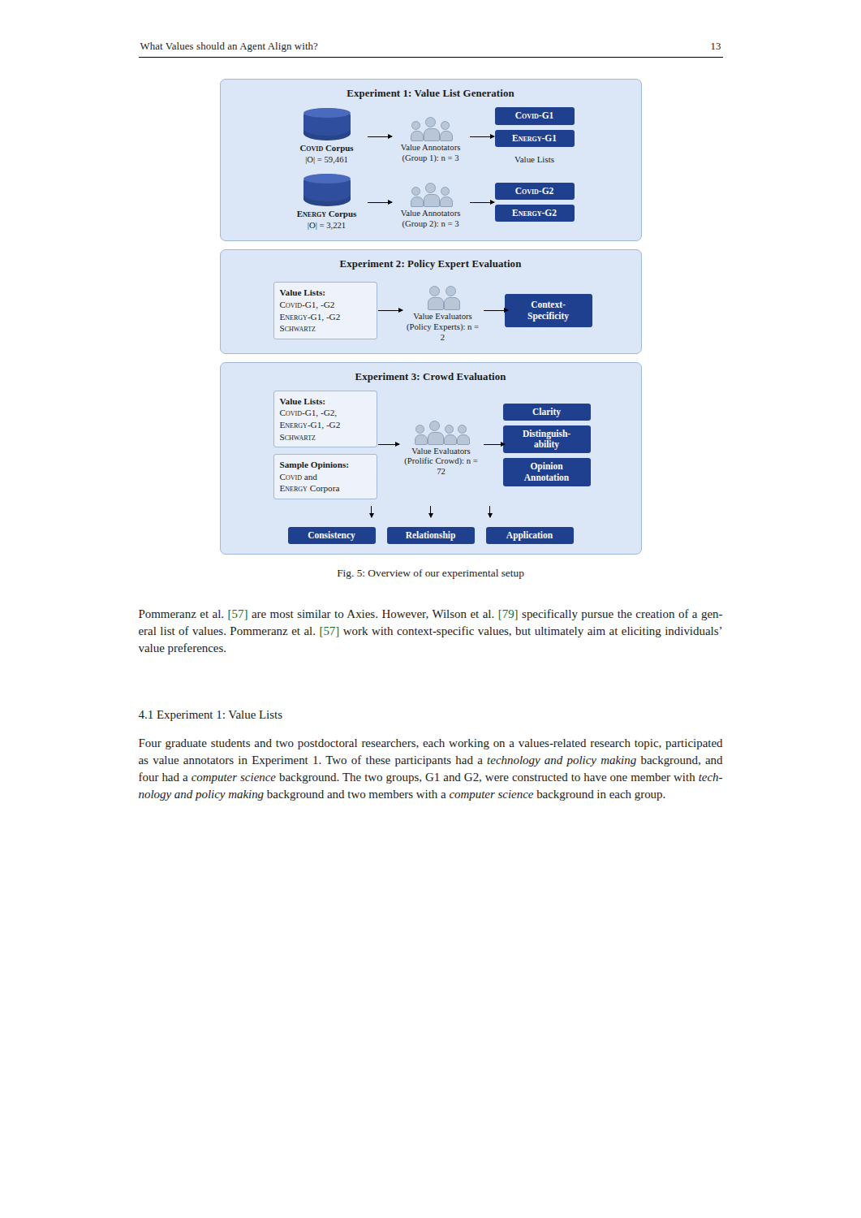What Values should an Agent Align with? 13
Experiment 1: Value List Generation
Covid Corpus
|O| = 59,461
Value Annotators
(Group 1): n = 3
Covid-G1
Energy-G1
Value Lists
Energy Corpus
|O| = 3,221
Value Annotators
(Group 2): n = 3
Covid-G2
Energy-G2
Experiment 2: Policy Expert Evaluation
Value Lists:
Covid-G1, -G2
Energy-G1, -G2
Schwartz
Value Evaluators
(Policy Experts): n = 2
Context-
Specificity
Experiment 3: Crowd Evaluation
Value Lists:
Covid-G1, -G2,
Energy-G1, -G2
Schwartz
Sample Opinions:
Covid and
Energy Corpora
Value Evaluators
(Prolific Crowd): n = 72
Clarity
Distinguish-
ability
Opinion
Annotation
Consistency
Relationship
Application
Fig. 5: Overview of our experimental setup
Pommeranz et al. [57] are most similar to Axies. However, Wilson et al. [79] specifically pursue the creation of a general list of values. Pommeranz et al. [57] work with context-specific values, but ultimately aim at eliciting individuals’ value preferences.
4.1 Experiment 1: Value Lists
Four graduate students and two postdoctoral researchers, each working on a values-related research topic, participated as value annotators in Experiment 1. Two of these participants had a technology and policy making background, and four had a computer science background. The two groups, G1 and G2, were constructed to have one member with technology and policy making background and two members with a computer science background in each group.